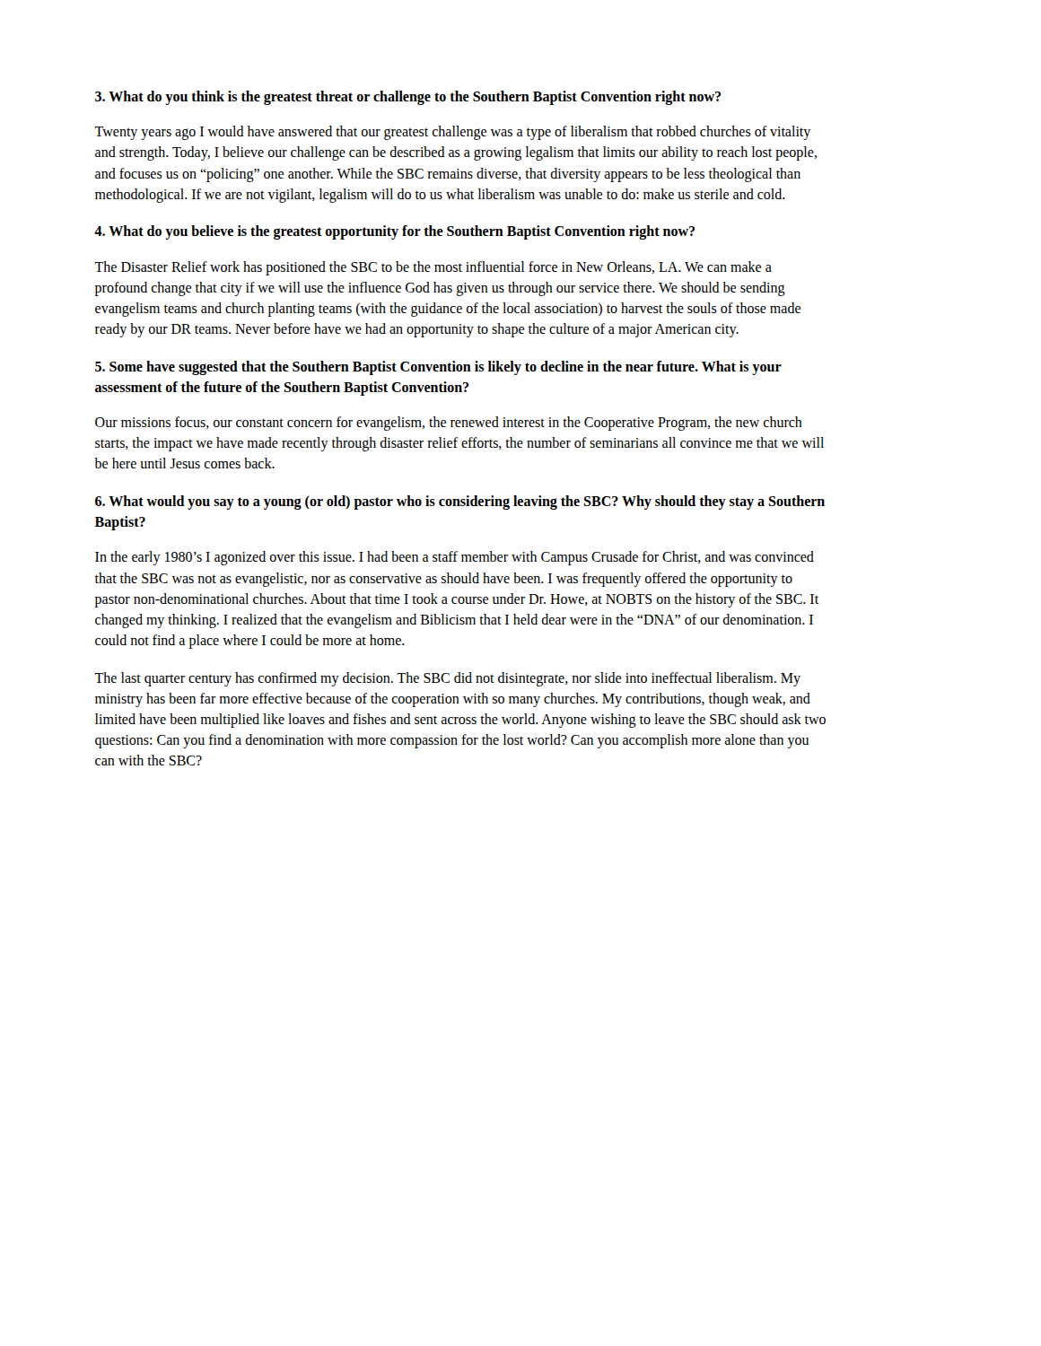3. What do you think is the greatest threat or challenge to the Southern Baptist Convention right now?
Twenty years ago I would have answered that our greatest challenge was a type of liberalism that robbed churches of vitality and strength. Today, I believe our challenge can be described as a growing legalism that limits our ability to reach lost people, and focuses us on “policing” one another. While the SBC remains diverse, that diversity appears to be less theological than methodological. If we are not vigilant, legalism will do to us what liberalism was unable to do: make us sterile and cold.
4. What do you believe is the greatest opportunity for the Southern Baptist Convention right now?
The Disaster Relief work has positioned the SBC to be the most influential force in New Orleans, LA. We can make a profound change that city if we will use the influence God has given us through our service there. We should be sending evangelism teams and church planting teams (with the guidance of the local association) to harvest the souls of those made ready by our DR teams. Never before have we had an opportunity to shape the culture of a major American city.
5. Some have suggested that the Southern Baptist Convention is likely to decline in the near future. What is your assessment of the future of the Southern Baptist Convention?
Our missions focus, our constant concern for evangelism, the renewed interest in the Cooperative Program, the new church starts, the impact we have made recently through disaster relief efforts, the number of seminarians all convince me that we will be here until Jesus comes back.
6. What would you say to a young (or old) pastor who is considering leaving the SBC? Why should they stay a Southern Baptist?
In the early 1980’s I agonized over this issue. I had been a staff member with Campus Crusade for Christ, and was convinced that the SBC was not as evangelistic, nor as conservative as should have been. I was frequently offered the opportunity to pastor non-denominational churches. About that time I took a course under Dr. Howe, at NOBTS on the history of the SBC. It changed my thinking. I realized that the evangelism and Biblicism that I held dear were in the “DNA” of our denomination. I could not find a place where I could be more at home.
The last quarter century has confirmed my decision. The SBC did not disintegrate, nor slide into ineffectual liberalism. My ministry has been far more effective because of the cooperation with so many churches. My contributions, though weak, and limited have been multiplied like loaves and fishes and sent across the world. Anyone wishing to leave the SBC should ask two questions: Can you find a denomination with more compassion for the lost world? Can you accomplish more alone than you can with the SBC?